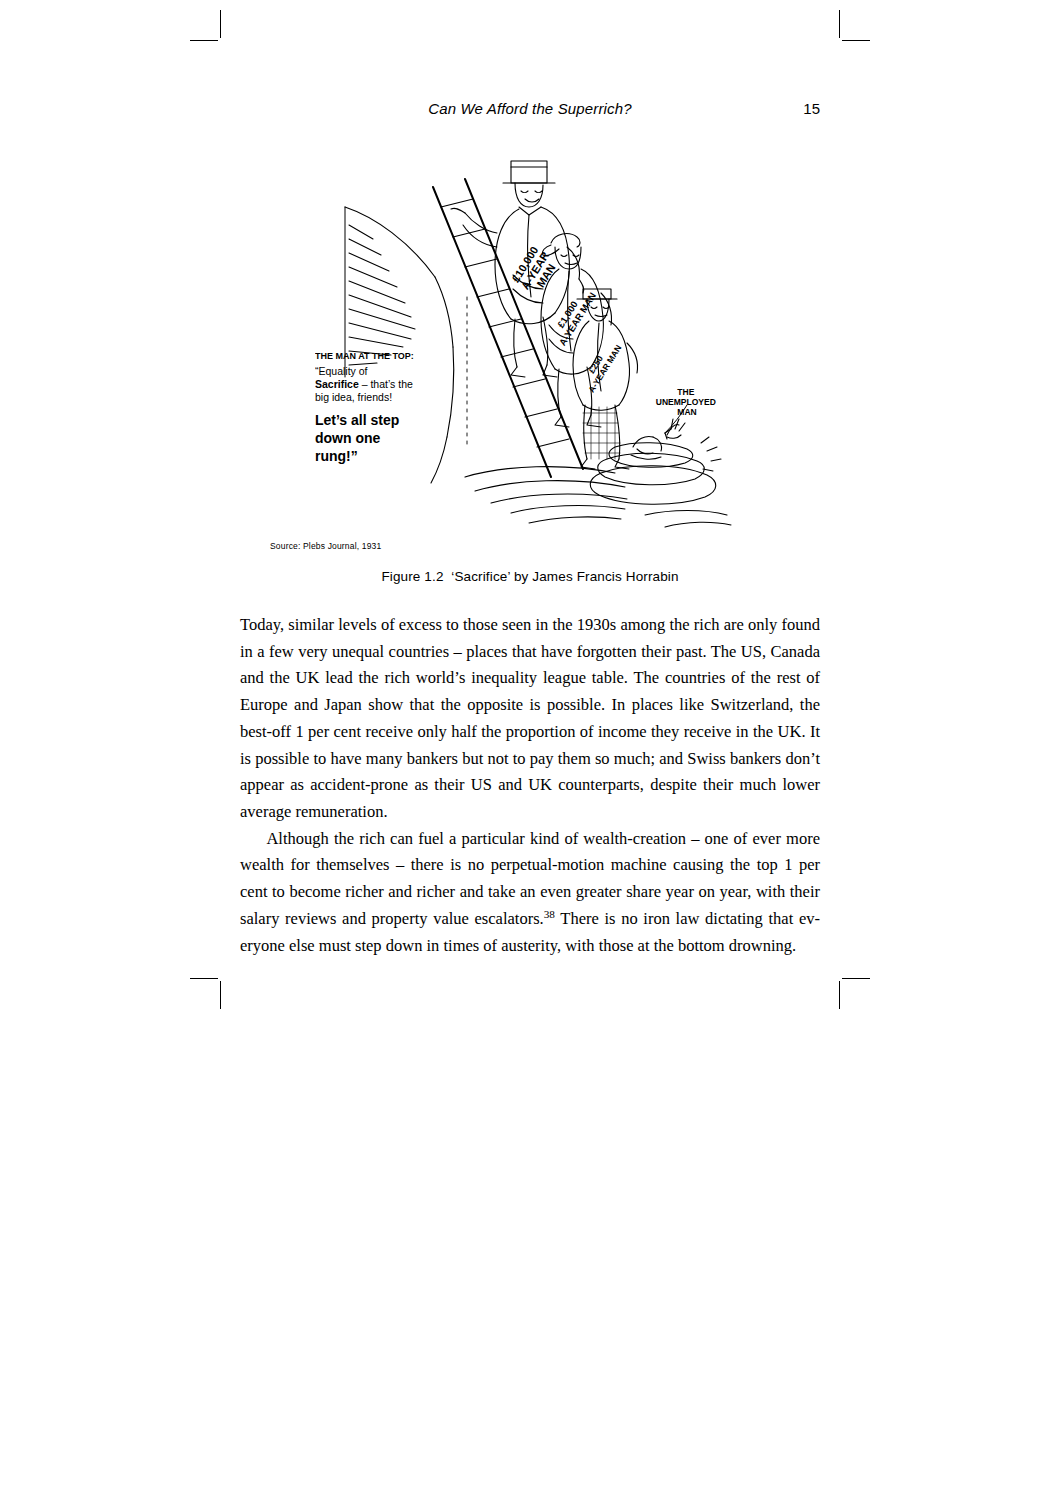Can We Afford the Superrich? 15
£10,000 A-YEAR MAN £1,000 A-YEAR MAN £250 A-YEAR MAN THE UNEMPLOYED MAN THE MAN AT THE TOP: “Equality of Sacrifice – that’s the big idea, friends! Let’s all step down one rung!”
Source: Plebs Journal, 1931
Figure 1.2 ‘Sacrifice’ by James Francis Horrabin
Today, similar levels of excess to those seen in the 1930s among the rich are only found in a few very unequal countries – places that have forgotten their past. The US, Canada and the UK lead the rich world’s inequality league table. The countries of the rest of Europe and Japan show that the opposite is possible. In places like Switzerland, the best-off 1 per cent receive only half the proportion of income they receive in the UK. It is possible to have many bankers but not to pay them so much; and Swiss bankers don’t appear as accident-prone as their US and UK counterparts, despite their much lower average remuneration.
Although the rich can fuel a particular kind of wealth-creation – one of ever more wealth for themselves – there is no perpetual-motion machine causing the top 1 per cent to become richer and richer and take an even greater share year on year, with their salary reviews and property value escalators.38 There is no iron law dictating that everyone else must step down in times of austerity, with those at the bottom drowning.